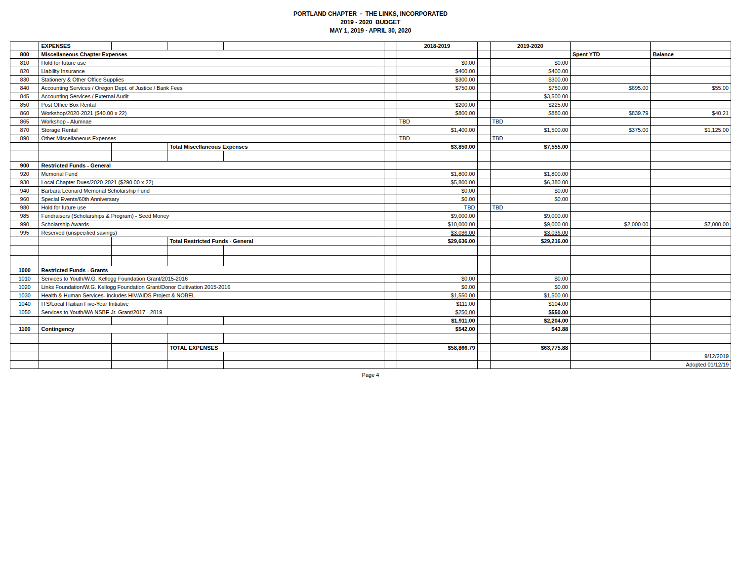PORTLAND CHAPTER - THE LINKS, INCORPORATED
2019 - 2020 BUDGET
MAY 1, 2019 - APRIL 30, 2020
| | EXPENSES | | | | | 2018-2019 | | 2019-2020 | | |
| 800 | Miscellaneous Chapter Expenses | | | | | Spent YTD | Balance |
| 810 | Hold for future use | | $0.00 | | $0.00 | | |
| 820 | Liability Insurance | | $400.00 | | $400.00 | | |
| 830 | Stationery & Other Office Supplies | | $300.00 | | $300.00 | | |
| 840 | Accounting Services / Oregon Dept. of Justice / Bank Fees | | $750.00 | | $750.00 | $695.00 | $55.00 |
| 845 | Accounting Services / External Audit | | | | $3,500.00 | | |
| 850 | Post Office Box Rental | | $200.00 | | $225.00 | | |
| 860 | Workshop/2020-2021 ($40.00 x 22) | | $800.00 | | $880.00 | $839.79 | $40.21 |
| 865 | Workshop - Alumnae | | TBD | | TBD | | |
| 870 | Storage Rental | | $1,400.00 | | $1,500.00 | $375.00 | $1,125.00 |
| 890 | Other Miscellaneous Expenses | | TBD | | TBD | | |
| | | | Total Miscellaneous Expenses | | $3,850.00 | | $7,555.00 | | |
| 900 | Restricted Funds - General | | | | | | |
| 920 | Memorial Fund | | $1,800.00 | | $1,800.00 | | |
| 930 | Local Chapter Dues/2020-2021 ($290.00 x 22) | | $5,800.00 | | $6,380.00 | | |
| 940 | Barbara Leonard Memorial Scholarship Fund | | $0.00 | | $0.00 | | |
| 960 | Special Events/60th Anniversary | | $0.00 | | $0.00 | | |
| 980 | Hold for future use | | TBD | | TBD | | |
| 985 | Fundraisers (Scholarships & Program) - Seed Money | | $9,000.00 | | $9,000.00 | | |
| 990 | Scholarship Awards | | $10,000.00 | | $9,000.00 | $2,000.00 | $7,000.00 |
| 995 | Reserved (unspecified savings) | | $3,036.00 | | $3,036.00 | | |
| | | | Total Restricted Funds - General | | $29,636.00 | | $29,216.00 | | |
| 1000 | Restricted Funds - Grants | | | | | | |
| 1010 | Services to Youth/W.G. Kellogg Foundation Grant/2015-2016 | | $0.00 | | $0.00 | | |
| 1020 | Links Foundation/W.G. Kellogg Foundation Grant/Donor Cultivation 2015-2016 | | $0.00 | | $0.00 | | |
| 1030 | Health & Human Services- includes HIV/AIDS Project & NOBEL | | $1,550.00 | | $1,500.00 | | |
| 1040 | ITS/Local Haitian Five-Year Initiative | | $111.00 | | $104.00 | | |
| 1050 | Services to Youth/WA NSBE Jr. Grant/2017 - 2019 | | $250.00 | | $550.00 | | |
| | | | | | | $1,911.00 | | $2,204.00 | | |
| 1100 | Contingency | | $542.00 | | $43.88 | | |
| | | | TOTAL EXPENSES | | $58,866.79 | | $63,775.88 | | |
| | | | | | | | | | | 9/12/2019 |
| | | | | | | | | | Adopted 01/12/19 |
Page 4